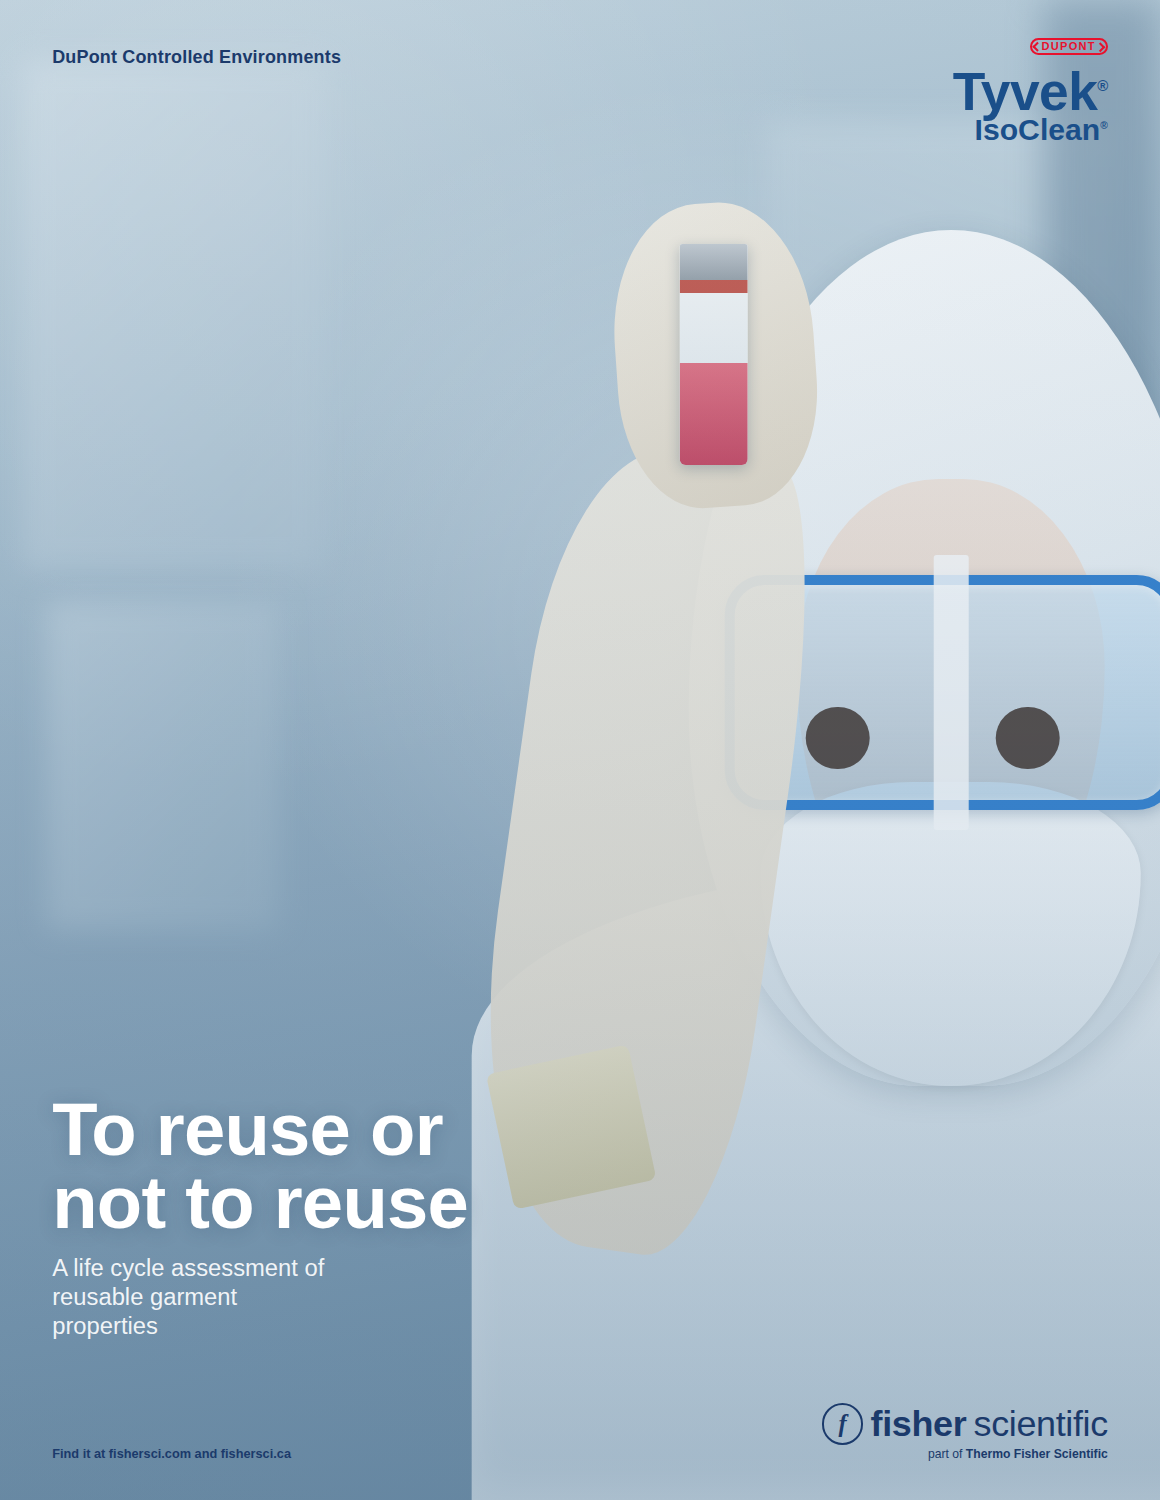DuPont Controlled Environments
DUPONT
Tyvek®
IsoClean®
To reuse or
not to reuse
A life cycle assessment of reusable garment properties
Find it at fishersci.com and fishersci.ca
f fisher scientific
part of Thermo Fisher Scientific